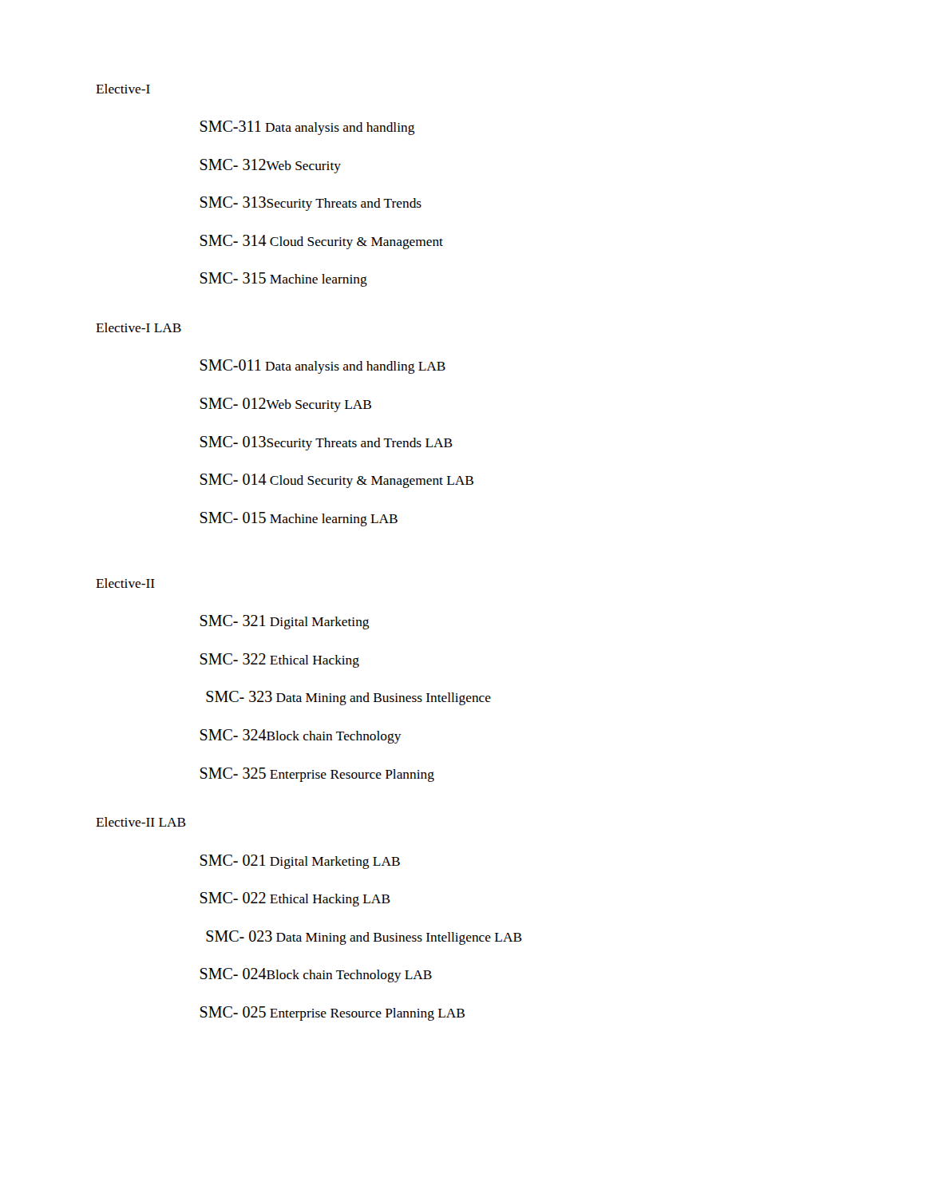Elective-I
SMC-311 Data analysis and handling
SMC- 312 Web Security
SMC- 313 Security Threats and Trends
SMC- 314 Cloud Security & Management
SMC- 315 Machine learning
Elective-I LAB
SMC-011 Data analysis and handling LAB
SMC- 012 Web Security LAB
SMC- 013 Security Threats and Trends LAB
SMC- 014 Cloud Security & Management LAB
SMC- 015 Machine learning LAB
Elective-II
SMC- 321 Digital Marketing
SMC- 322 Ethical Hacking
SMC- 323 Data Mining and Business Intelligence
SMC- 324 Block chain Technology
SMC- 325 Enterprise Resource Planning
Elective-II LAB
SMC- 021 Digital Marketing LAB
SMC- 022 Ethical Hacking LAB
SMC- 023 Data Mining and Business Intelligence LAB
SMC- 024 Block chain Technology LAB
SMC- 025 Enterprise Resource Planning LAB